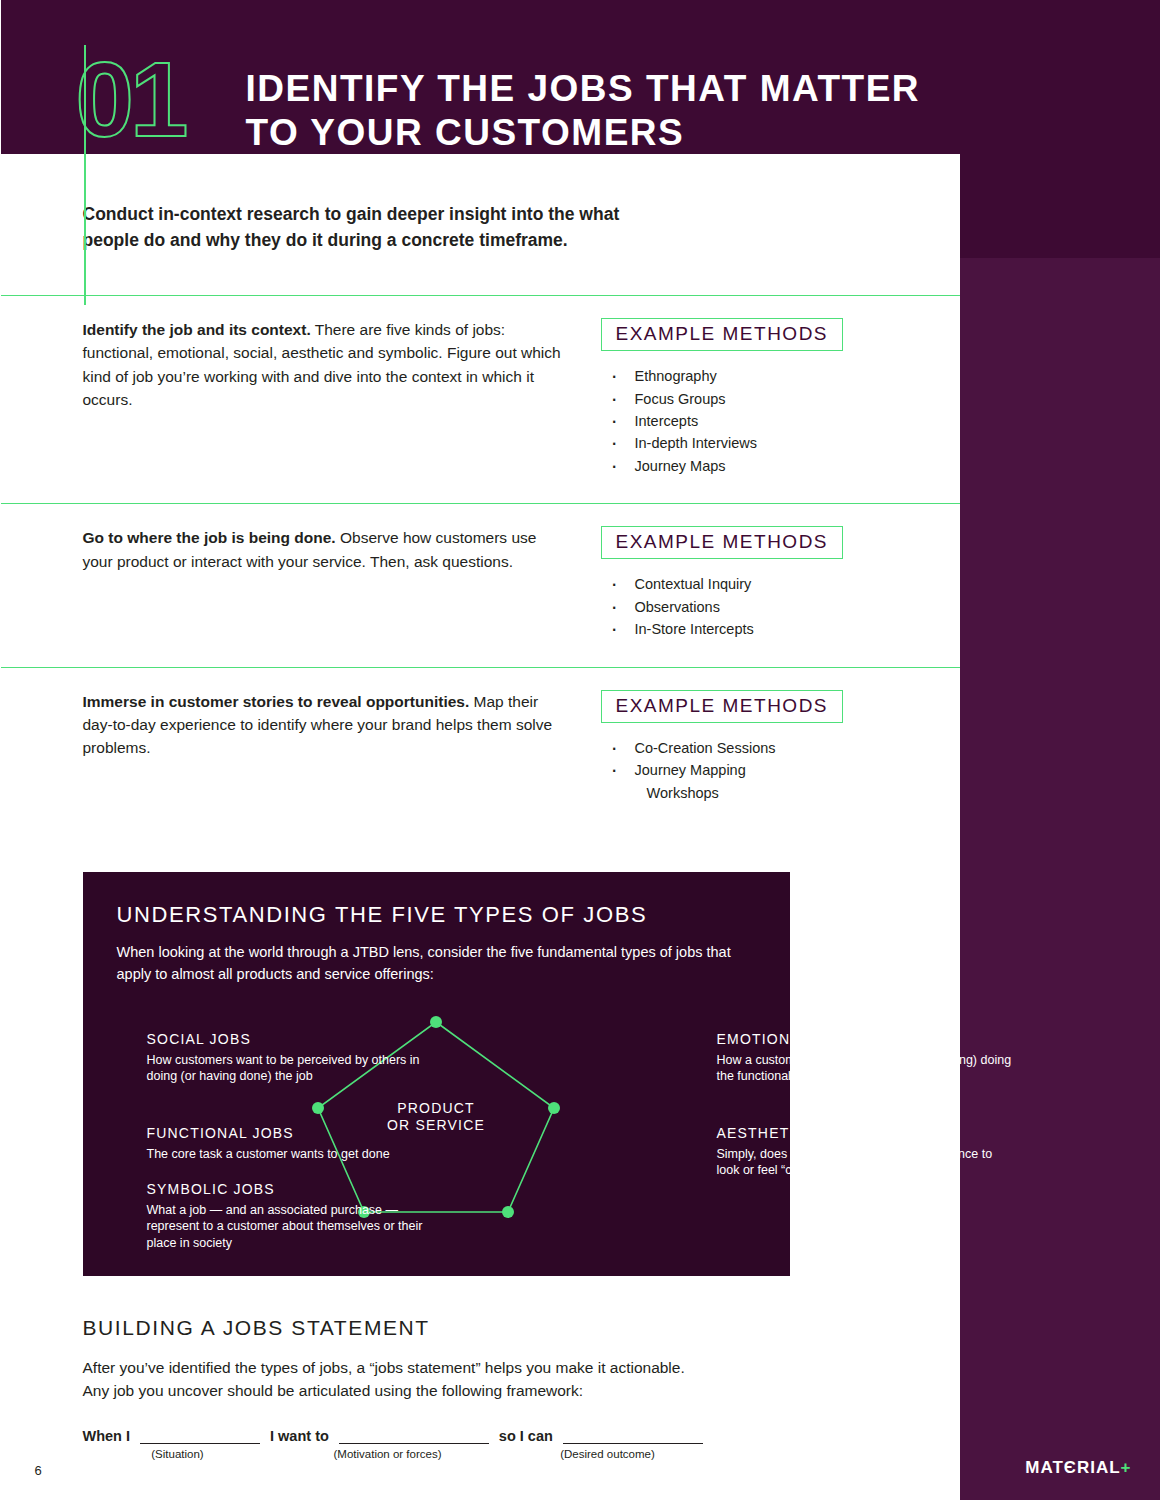01
Identify the jobs that matter
to your customers
Conduct in-context research to gain deeper insight into the what
people do and why they do it during a concrete timeframe.
Identify the job and its context. There are five kinds of jobs: functional, emotional, social, aesthetic and symbolic. Figure out which kind of job you’re working with and dive into the context in which it occurs.
Example Methods
Ethnography
Focus Groups
Intercepts
In-depth Interviews
Journey Maps
Go to where the job is being done. Observe how customers use your product or interact with your service. Then, ask questions.
Example Methods
Contextual Inquiry
Observations
In-Store Intercepts
Immerse in customer stories to reveal opportunities. Map their day-to-day experience to identify where your brand helps them solve problems.
Example Methods
Co-Creation Sessions
Journey Mapping
Workshops
Understanding the five types of jobs
When looking at the world through a JTBD lens, consider the five fundamental types of jobs that apply to almost all products and service offerings:
Social Jobs How customers want to be perceived by others in doing (or having done) the job
Functional Jobs The core task a customer wants to get done
Symbolic Jobs What a job — and an associated purchase — represent to a customer about themselves or their place in society
Emotional Jobs How a customer wants to feel (or avoid feeling) doing the functional job
Aesthetic Jobs Simply, does the customer want the experience to look or feel “cool”?
Product
or Service
Building a jobs statement
After you’ve identified the types of jobs, a “jobs statement” helps you make it actionable.
Any job you uncover should be articulated using the following framework:
When I I want to so I can
(Situation) (Motivation or forces) (Desired outcome)
6
MATЄRIAL+